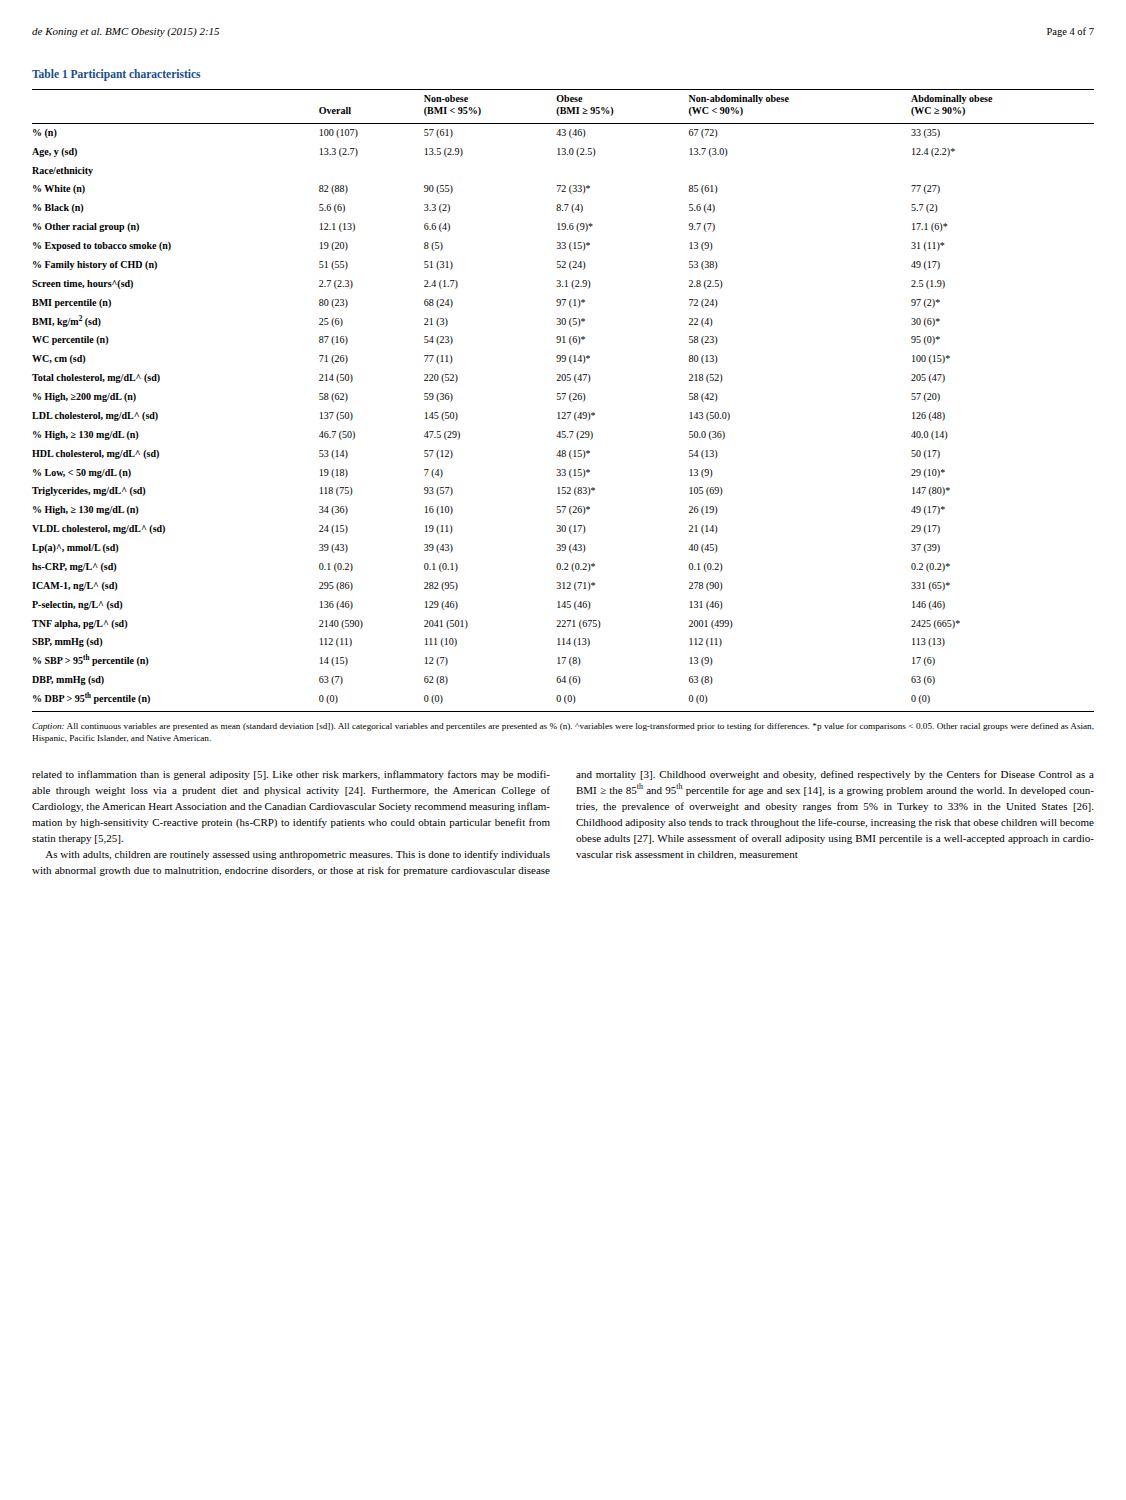de Koning et al. BMC Obesity (2015) 2:15
Page 4 of 7
Table 1 Participant characteristics
| | Overall | Non-obese (BMI < 95%) | Obese (BMI ≥ 95%) | Non-abdominally obese (WC < 90%) | Abdominally obese (WC ≥ 90%) |
| --- | --- | --- | --- | --- | --- |
| % (n) | 100 (107) | 57 (61) | 43 (46) | 67 (72) | 33 (35) |
| Age, y (sd) | 13.3 (2.7) | 13.5 (2.9) | 13.0 (2.5) | 13.7 (3.0) | 12.4 (2.2)* |
| Race/ethnicity | | | | | |
| % White (n) | 82 (88) | 90 (55) | 72 (33)* | 85 (61) | 77 (27) |
| % Black (n) | 5.6 (6) | 3.3 (2) | 8.7 (4) | 5.6 (4) | 5.7 (2) |
| % Other racial group (n) | 12.1 (13) | 6.6 (4) | 19.6 (9)* | 9.7 (7) | 17.1 (6)* |
| % Exposed to tobacco smoke (n) | 19 (20) | 8 (5) | 33 (15)* | 13 (9) | 31 (11)* |
| % Family history of CHD (n) | 51 (55) | 51 (31) | 52 (24) | 53 (38) | 49 (17) |
| Screen time, hours^(sd) | 2.7 (2.3) | 2.4 (1.7) | 3.1 (2.9) | 2.8 (2.5) | 2.5 (1.9) |
| BMI percentile (n) | 80 (23) | 68 (24) | 97 (1)* | 72 (24) | 97 (2)* |
| BMI, kg/m 2 (sd) | 25 (6) | 21 (3) | 30 (5)* | 22 (4) | 30 (6)* |
| WC percentile (n) | 87 (16) | 54 (23) | 91 (6)* | 58 (23) | 95 (0)* |
| WC, cm (sd) | 71 (26) | 77 (11) | 99 (14)* | 80 (13) | 100 (15)* |
| Total cholesterol, mg/dL^ (sd) | 214 (50) | 220 (52) | 205 (47) | 218 (52) | 205 (47) |
| % High, ≥200 mg/dL (n) | 58 (62) | 59 (36) | 57 (26) | 58 (42) | 57 (20) |
| LDL cholesterol, mg/dL^ (sd) | 137 (50) | 145 (50) | 127 (49)* | 143 (50.0) | 126 (48) |
| % High, ≥ 130 mg/dL (n) | 46.7 (50) | 47.5 (29) | 45.7 (29) | 50.0 (36) | 40.0 (14) |
| HDL cholesterol, mg/dL^ (sd) | 53 (14) | 57 (12) | 48 (15)* | 54 (13) | 50 (17) |
| % Low, < 50 mg/dL (n) | 19 (18) | 7 (4) | 33 (15)* | 13 (9) | 29 (10)* |
| Triglycerides, mg/dL^ (sd) | 118 (75) | 93 (57) | 152 (83)* | 105 (69) | 147 (80)* |
| % High, ≥ 130 mg/dL (n) | 34 (36) | 16 (10) | 57 (26)* | 26 (19) | 49 (17)* |
| VLDL cholesterol, mg/dL^ (sd) | 24 (15) | 19 (11) | 30 (17) | 21 (14) | 29 (17) |
| Lp(a)^, mmol/L (sd) | 39 (43) | 39 (43) | 39 (43) | 40 (45) | 37 (39) |
| hs-CRP, mg/L^ (sd) | 0.1 (0.2) | 0.1 (0.1) | 0.2 (0.2)* | 0.1 (0.2) | 0.2 (0.2)* |
| ICAM-1, ng/L^ (sd) | 295 (86) | 282 (95) | 312 (71)* | 278 (90) | 331 (65)* |
| P-selectin, ng/L^ (sd) | 136 (46) | 129 (46) | 145 (46) | 131 (46) | 146 (46) |
| TNF alpha, pg/L^ (sd) | 2140 (590) | 2041 (501) | 2271 (675) | 2001 (499) | 2425 (665)* |
| SBP, mmHg (sd) | 112 (11) | 111 (10) | 114 (13) | 112 (11) | 113 (13) |
| % SBP > 95 th percentile (n) | 14 (15) | 12 (7) | 17 (8) | 13 (9) | 17 (6) |
| DBP, mmHg (sd) | 63 (7) | 62 (8) | 64 (6) | 63 (8) | 63 (6) |
| % DBP > 95 th percentile (n) | 0 (0) | 0 (0) | 0 (0) | 0 (0) | 0 (0) |
Caption: All continuous variables are presented as mean (standard deviation [sd]). All categorical variables and percentiles are presented as % (n). ^variables were log-transformed prior to testing for differences. *p value for comparisons < 0.05. Other racial groups were defined as Asian, Hispanic, Pacific Islander, and Native American.
related to inflammation than is general adiposity [5]. Like other risk markers, inflammatory factors may be modifiable through weight loss via a prudent diet and physical activity [24]. Furthermore, the American College of Cardiology, the American Heart Association and the Canadian Cardiovascular Society recommend measuring inflammation by high-sensitivity C-reactive protein (hs-CRP) to identify patients who could obtain particular benefit from statin therapy [5,25].
As with adults, children are routinely assessed using anthropometric measures. This is done to identify individuals with abnormal growth due to malnutrition, endocrine disorders, or those at risk for premature cardiovascular disease and mortality [3]. Childhood overweight and obesity, defined respectively by the Centers for Disease Control as a BMI ≥ the 85th and 95th percentile for age and sex [14], is a growing problem around the world. In developed countries, the prevalence of overweight and obesity ranges from 5% in Turkey to 33% in the United States [26]. Childhood adiposity also tends to track throughout the life-course, increasing the risk that obese children will become obese adults [27]. While assessment of overall adiposity using BMI percentile is a well-accepted approach in cardiovascular risk assessment in children, measurement